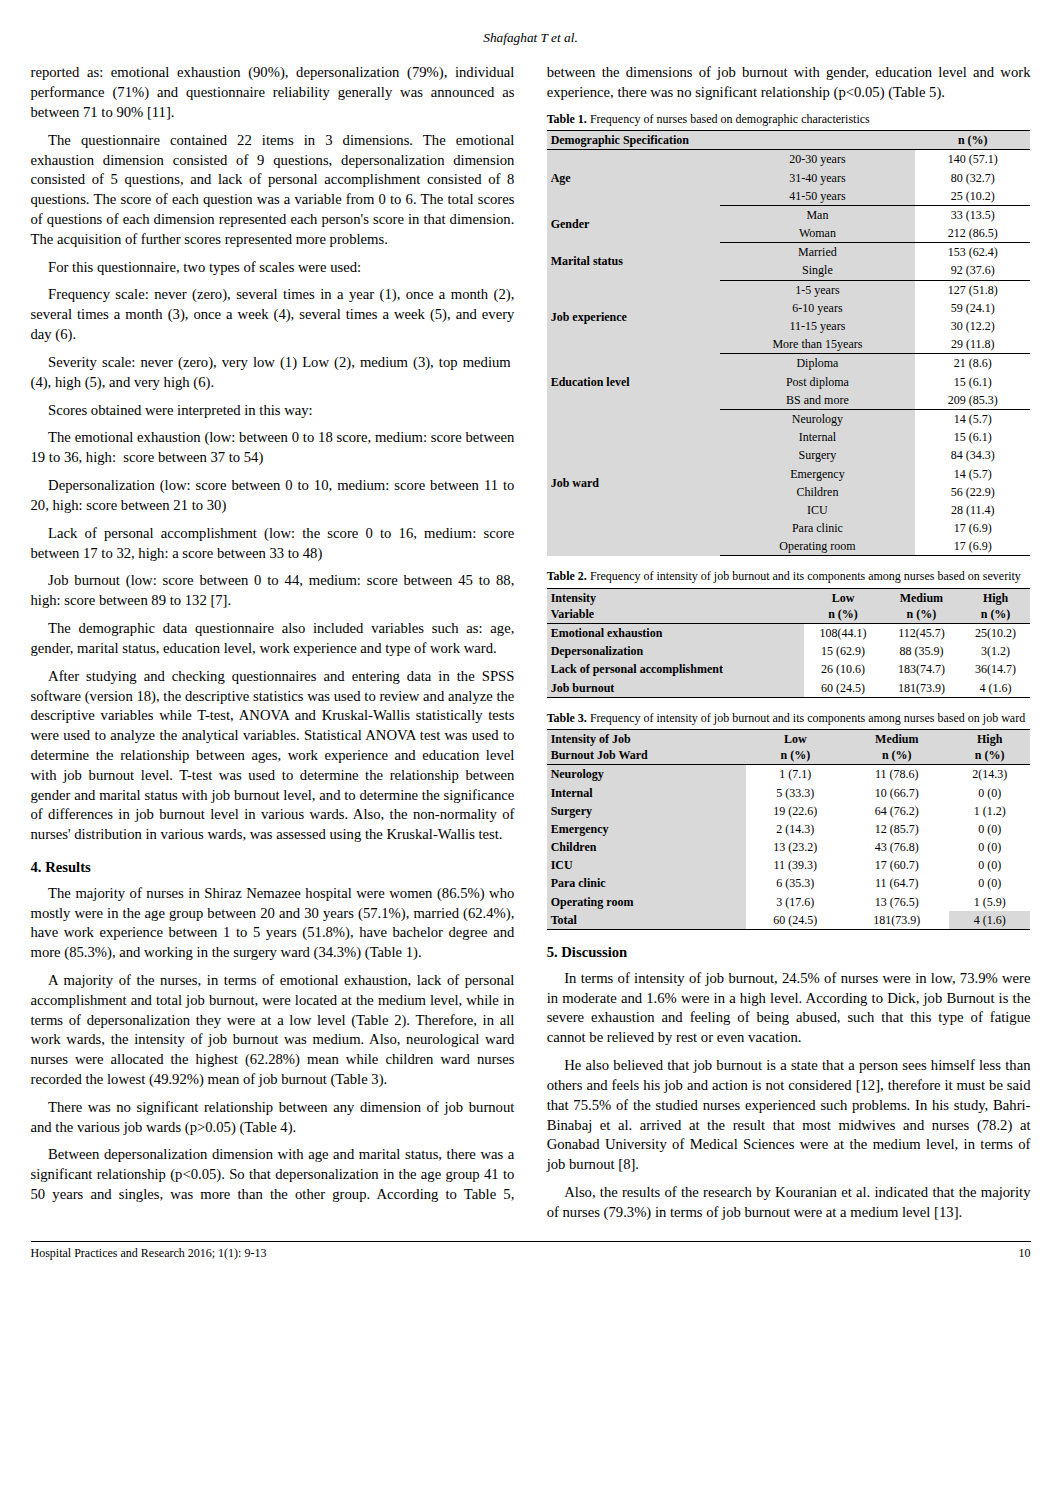Shafaghat T et al.
reported as: emotional exhaustion (90%), depersonalization (79%), individual performance (71%) and questionnaire reliability generally was announced as between 71 to 90% [11].
The questionnaire contained 22 items in 3 dimensions. The emotional exhaustion dimension consisted of 9 questions, depersonalization dimension consisted of 5 questions, and lack of personal accomplishment consisted of 8 questions. The score of each question was a variable from 0 to 6. The total scores of questions of each dimension represented each person's score in that dimension. The acquisition of further scores represented more problems.
For this questionnaire, two types of scales were used:
Frequency scale: never (zero), several times in a year (1), once a month (2), several times a month (3), once a week (4), several times a week (5), and every day (6).
Severity scale: never (zero), very low (1) Low (2), medium (3), top medium (4), high (5), and very high (6).
Scores obtained were interpreted in this way:
The emotional exhaustion (low: between 0 to 18 score, medium: score between 19 to 36, high: score between 37 to 54)
Depersonalization (low: score between 0 to 10, medium: score between 11 to 20, high: score between 21 to 30)
Lack of personal accomplishment (low: the score 0 to 16, medium: score between 17 to 32, high: a score between 33 to 48)
Job burnout (low: score between 0 to 44, medium: score between 45 to 88, high: score between 89 to 132 [7].
The demographic data questionnaire also included variables such as: age, gender, marital status, education level, work experience and type of work ward.
After studying and checking questionnaires and entering data in the SPSS software (version 18), the descriptive statistics was used to review and analyze the descriptive variables while T-test, ANOVA and Kruskal-Wallis statistically tests were used to analyze the analytical variables. Statistical ANOVA test was used to determine the relationship between ages, work experience and education level with job burnout level. T-test was used to determine the relationship between gender and marital status with job burnout level, and to determine the significance of differences in job burnout level in various wards. Also, the non-normality of nurses' distribution in various wards, was assessed using the Kruskal-Wallis test.
4. Results
The majority of nurses in Shiraz Nemazee hospital were women (86.5%) who mostly were in the age group between 20 and 30 years (57.1%), married (62.4%), have work experience between 1 to 5 years (51.8%), have bachelor degree and more (85.3%), and working in the surgery ward (34.3%) (Table 1).
A majority of the nurses, in terms of emotional exhaustion, lack of personal accomplishment and total job burnout, were located at the medium level, while in terms of depersonalization they were at a low level (Table 2). Therefore, in all work wards, the intensity of job burnout was medium. Also, neurological ward nurses were allocated the highest (62.28%) mean while children ward nurses recorded the lowest (49.92%) mean of job burnout (Table 3).
There was no significant relationship between any dimension of job burnout and the various job wards (p>0.05) (Table 4).
Between depersonalization dimension with age and marital status, there was a significant relationship (p<0.05). So that depersonalization in the age group 41 to 50 years and singles, was more than the other group. According to Table 5, between the dimensions of job burnout with gender, education level and work experience, there was no significant relationship (p<0.05) (Table 5).
Table 1. Frequency of nurses based on demographic characteristics
| Demographic Specification | n (%) |
| --- | --- |
| Age | 20-30 years | 140 (57.1) |
| 31-40 years | 80 (32.7) |
| 41-50 years | 25 (10.2) |
| Gender | Man | 33 (13.5) |
| Woman | 212 (86.5) |
| Marital status | Married | 153 (62.4) |
| Single | 92 (37.6) |
| Job experience | 1-5 years | 127 (51.8) |
| 6-10 years | 59 (24.1) |
| 11-15 years | 30 (12.2) |
| More than 15years | 29 (11.8) |
| Education level | Diploma | 21 (8.6) |
| Post diploma | 15 (6.1) |
| BS and more | 209 (85.3) |
| Job ward | Neurology | 14 (5.7) |
| Internal | 15 (6.1) |
| Surgery | 84 (34.3) |
| Emergency | 14 (5.7) |
| Children | 56 (22.9) |
| ICU | 28 (11.4) |
| Para clinic | 17 (6.9) |
| Operating room | 17 (6.9) |
Table 2. Frequency of intensity of job burnout and its components among nurses based on severity
| Intensity Variable | Low n (%) | Medium n (%) | High n (%) |
| --- | --- | --- | --- |
| Emotional exhaustion | 108(44.1) | 112(45.7) | 25(10.2) |
| Depersonalization | 15 (62.9) | 88 (35.9) | 3(1.2) |
| Lack of personal accomplishment | 26 (10.6) | 183(74.7) | 36(14.7) |
| Job burnout | 60 (24.5) | 181(73.9) | 4 (1.6) |
Table 3. Frequency of intensity of job burnout and its components among nurses based on job ward
| Intensity of Job Burnout Job Ward | Low n (%) | Medium n (%) | High n (%) |
| --- | --- | --- | --- |
| Neurology | 1 (7.1) | 11 (78.6) | 2(14.3) |
| Internal | 5 (33.3) | 10 (66.7) | 0 (0) |
| Surgery | 19 (22.6) | 64 (76.2) | 1 (1.2) |
| Emergency | 2 (14.3) | 12 (85.7) | 0 (0) |
| Children | 13 (23.2) | 43 (76.8) | 0 (0) |
| ICU | 11 (39.3) | 17 (60.7) | 0 (0) |
| Para clinic | 6 (35.3) | 11 (64.7) | 0 (0) |
| Operating room | 3 (17.6) | 13 (76.5) | 1 (5.9) |
| Total | 60 (24.5) | 181(73.9) | 4 (1.6) |
5. Discussion
In terms of intensity of job burnout, 24.5% of nurses were in low, 73.9% were in moderate and 1.6% were in a high level. According to Dick, job Burnout is the severe exhaustion and feeling of being abused, such that this type of fatigue cannot be relieved by rest or even vacation.
He also believed that job burnout is a state that a person sees himself less than others and feels his job and action is not considered [12], therefore it must be said that 75.5% of the studied nurses experienced such problems. In his study, Bahri-Binabaj et al. arrived at the result that most midwives and nurses (78.2) at Gonabad University of Medical Sciences were at the medium level, in terms of job burnout [8].
Also, the results of the research by Kouranian et al. indicated that the majority of nurses (79.3%) in terms of job burnout were at a medium level [13].
Hospital Practices and Research 2016; 1(1): 9-13 10